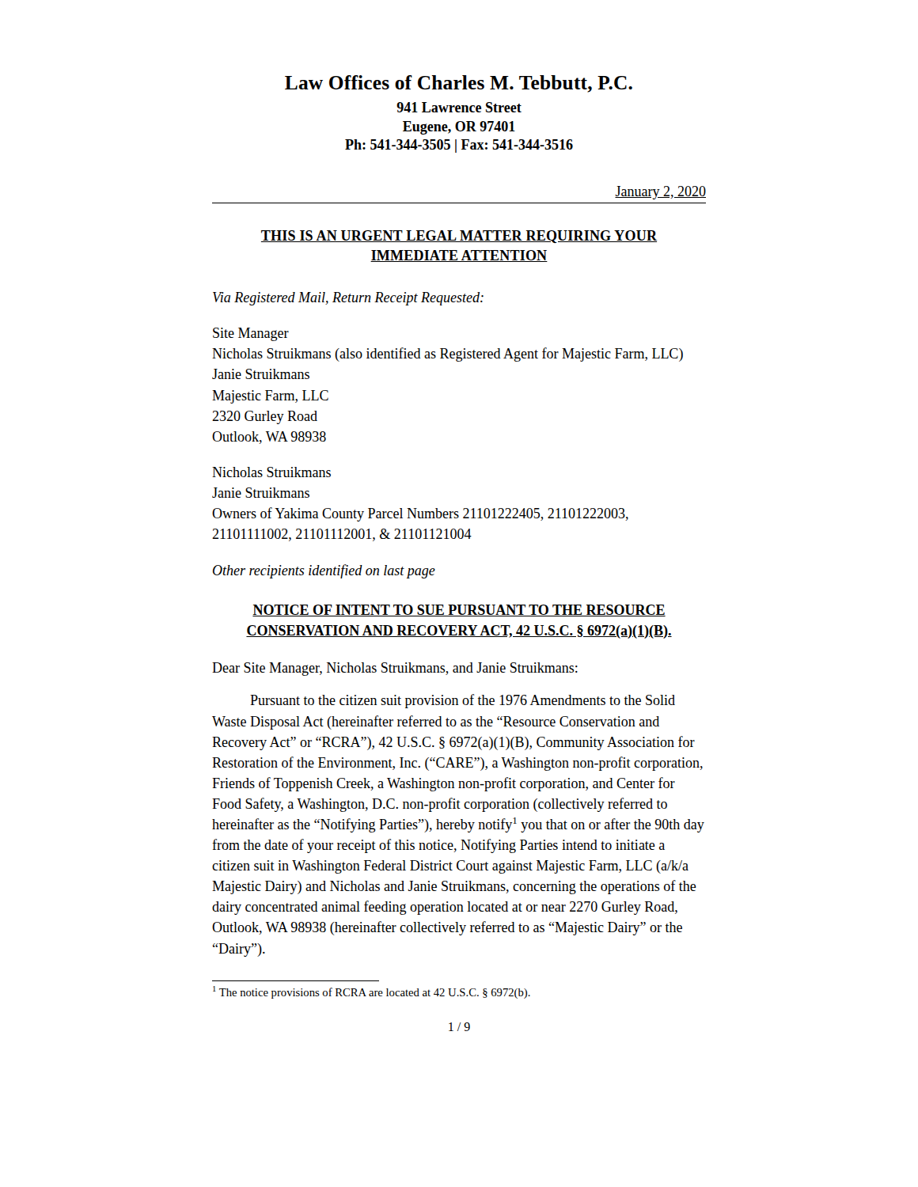Law Offices of Charles M. Tebbutt, P.C.
941 Lawrence Street
Eugene, OR 97401
Ph: 541-344-3505 | Fax: 541-344-3516
January 2, 2020
THIS IS AN URGENT LEGAL MATTER REQUIRING YOUR
IMMEDIATE ATTENTION
Via Registered Mail, Return Receipt Requested:
Site Manager
Nicholas Struikmans (also identified as Registered Agent for Majestic Farm, LLC)
Janie Struikmans
Majestic Farm, LLC
2320 Gurley Road
Outlook, WA 98938
Nicholas Struikmans
Janie Struikmans
Owners of Yakima County Parcel Numbers 21101222405, 21101222003, 21101111002, 21101112001, & 21101121004
Other recipients identified on last page
NOTICE OF INTENT TO SUE PURSUANT TO THE RESOURCE
CONSERVATION AND RECOVERY ACT, 42 U.S.C. § 6972(a)(1)(B).
Dear Site Manager, Nicholas Struikmans, and Janie Struikmans:
Pursuant to the citizen suit provision of the 1976 Amendments to the Solid Waste Disposal Act (hereinafter referred to as the “Resource Conservation and Recovery Act” or “RCRA”), 42 U.S.C. § 6972(a)(1)(B), Community Association for Restoration of the Environment, Inc. (“CARE”), a Washington non-profit corporation, Friends of Toppenish Creek, a Washington non-profit corporation, and Center for Food Safety, a Washington, D.C. non-profit corporation (collectively referred to hereinafter as the “Notifying Parties”), hereby notify1 you that on or after the 90th day from the date of your receipt of this notice, Notifying Parties intend to initiate a citizen suit in Washington Federal District Court against Majestic Farm, LLC (a/k/a Majestic Dairy) and Nicholas and Janie Struikmans, concerning the operations of the dairy concentrated animal feeding operation located at or near 2270 Gurley Road, Outlook, WA 98938 (hereinafter collectively referred to as “Majestic Dairy” or the “Dairy”).
1 The notice provisions of RCRA are located at 42 U.S.C. § 6972(b).
1 / 9